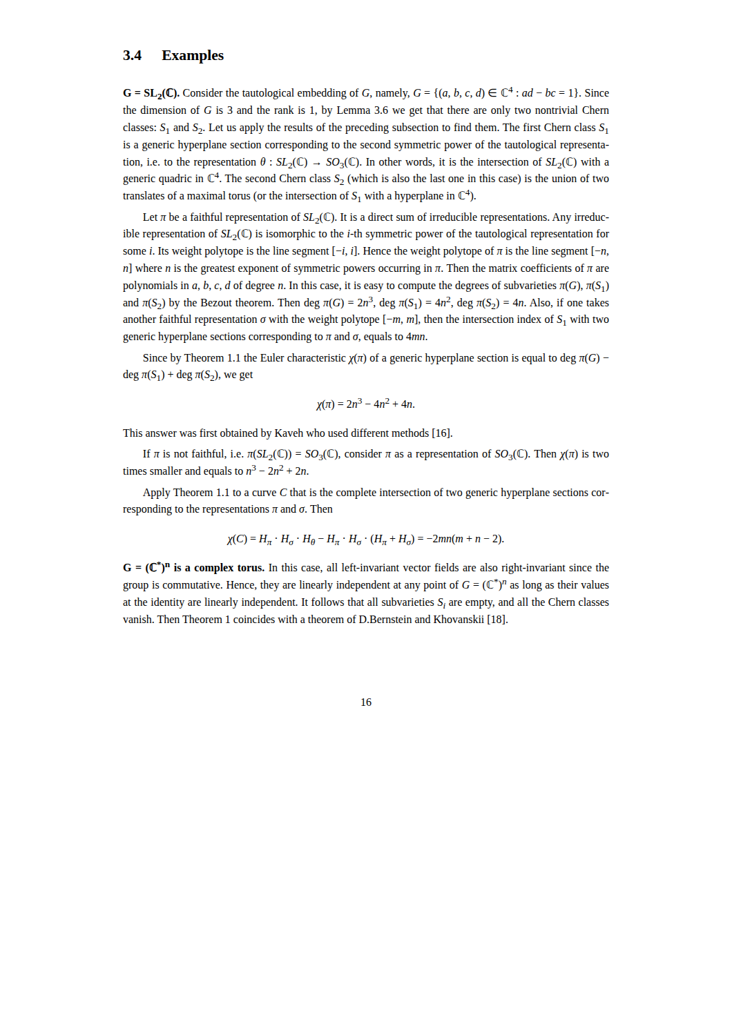3.4 Examples
G = SL2(ℂ). Consider the tautological embedding of G, namely, G = {(a, b, c, d) ∈ ℂ4 : ad − bc = 1}. Since the dimension of G is 3 and the rank is 1, by Lemma 3.6 we get that there are only two nontrivial Chern classes: S1 and S2. Let us apply the results of the preceding subsection to find them. The first Chern class S1 is a generic hyperplane section corresponding to the second symmetric power of the tautological representation, i.e. to the representation θ : SL2(ℂ) → SO3(ℂ). In other words, it is the intersection of SL2(ℂ) with a generic quadric in ℂ4. The second Chern class S2 (which is also the last one in this case) is the union of two translates of a maximal torus (or the intersection of S1 with a hyperplane in ℂ4).
Let π be a faithful representation of SL2(ℂ). It is a direct sum of irreducible representations. Any irreducible representation of SL2(ℂ) is isomorphic to the i-th symmetric power of the tautological representation for some i. Its weight polytope is the line segment [−i, i]. Hence the weight polytope of π is the line segment [−n, n] where n is the greatest exponent of symmetric powers occurring in π. Then the matrix coefficients of π are polynomials in a, b, c, d of degree n. In this case, it is easy to compute the degrees of subvarieties π(G), π(S1) and π(S2) by the Bezout theorem. Then deg π(G) = 2n3, deg π(S1) = 4n2, deg π(S2) = 4n. Also, if one takes another faithful representation σ with the weight polytope [−m, m], then the intersection index of S1 with two generic hyperplane sections corresponding to π and σ, equals to 4mn.
Since by Theorem 1.1 the Euler characteristic χ(π) of a generic hyperplane section is equal to deg π(G) − deg π(S1) + deg π(S2), we get
χ(π) = 2n3 − 4n2 + 4n.
This answer was first obtained by Kaveh who used different methods [16].
If π is not faithful, i.e. π(SL2(ℂ)) = SO3(ℂ), consider π as a representation of SO3(ℂ). Then χ(π) is two times smaller and equals to n3 − 2n2 + 2n.
Apply Theorem 1.1 to a curve C that is the complete intersection of two generic hyperplane sections corresponding to the representations π and σ. Then
χ(C) = Hπ · Hσ · Hθ − Hπ · Hσ · (Hπ + Hσ) = −2mn(m + n − 2).
G = (ℂ*)n is a complex torus. In this case, all left-invariant vector fields are also right-invariant since the group is commutative. Hence, they are linearly independent at any point of G = (ℂ*)n as long as their values at the identity are linearly independent. It follows that all subvarieties Si are empty, and all the Chern classes vanish. Then Theorem 1 coincides with a theorem of D.Bernstein and Khovanskii [18].
16